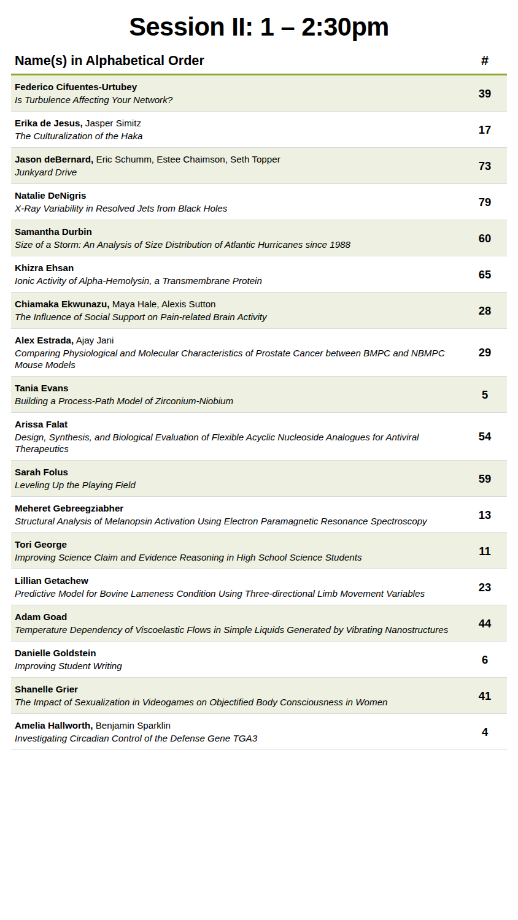Session II: 1 – 2:30pm
| Name(s) in Alphabetical Order | # |
| --- | --- |
| Federico Cifuentes-Urtubey Is Turbulence Affecting Your Network? | 39 |
| Erika de Jesus, Jasper Simitz The Culturalization of the Haka | 17 |
| Jason deBernard, Eric Schumm, Estee Chaimson, Seth Topper Junkyard Drive | 73 |
| Natalie DeNigris X-Ray Variability in Resolved Jets from Black Holes | 79 |
| Samantha Durbin Size of a Storm: An Analysis of Size Distribution of Atlantic Hurricanes since 1988 | 60 |
| Khizra Ehsan Ionic Activity of Alpha-Hemolysin, a Transmembrane Protein | 65 |
| Chiamaka Ekwunazu, Maya Hale, Alexis Sutton The Influence of Social Support on Pain-related Brain Activity | 28 |
| Alex Estrada, Ajay Jani Comparing Physiological and Molecular Characteristics of Prostate Cancer between BMPC and NBMPC Mouse Models | 29 |
| Tania Evans Building a Process-Path Model of Zirconium-Niobium | 5 |
| Arissa Falat Design, Synthesis, and Biological Evaluation of Flexible Acyclic Nucleoside Analogues for Antiviral Therapeutics | 54 |
| Sarah Folus Leveling Up the Playing Field | 59 |
| Meheret Gebreegziabher Structural Analysis of Melanopsin Activation Using Electron Paramagnetic Resonance Spectroscopy | 13 |
| Tori George Improving Science Claim and Evidence Reasoning in High School Science Students | 11 |
| Lillian Getachew Predictive Model for Bovine Lameness Condition Using Three-directional Limb Movement Variables | 23 |
| Adam Goad Temperature Dependency of Viscoelastic Flows in Simple Liquids Generated by Vibrating Nanostructures | 44 |
| Danielle Goldstein Improving Student Writing | 6 |
| Shanelle Grier The Impact of Sexualization in Videogames on Objectified Body Consciousness in Women | 41 |
| Amelia Hallworth, Benjamin Sparklin Investigating Circadian Control of the Defense Gene TGA3 | 4 |